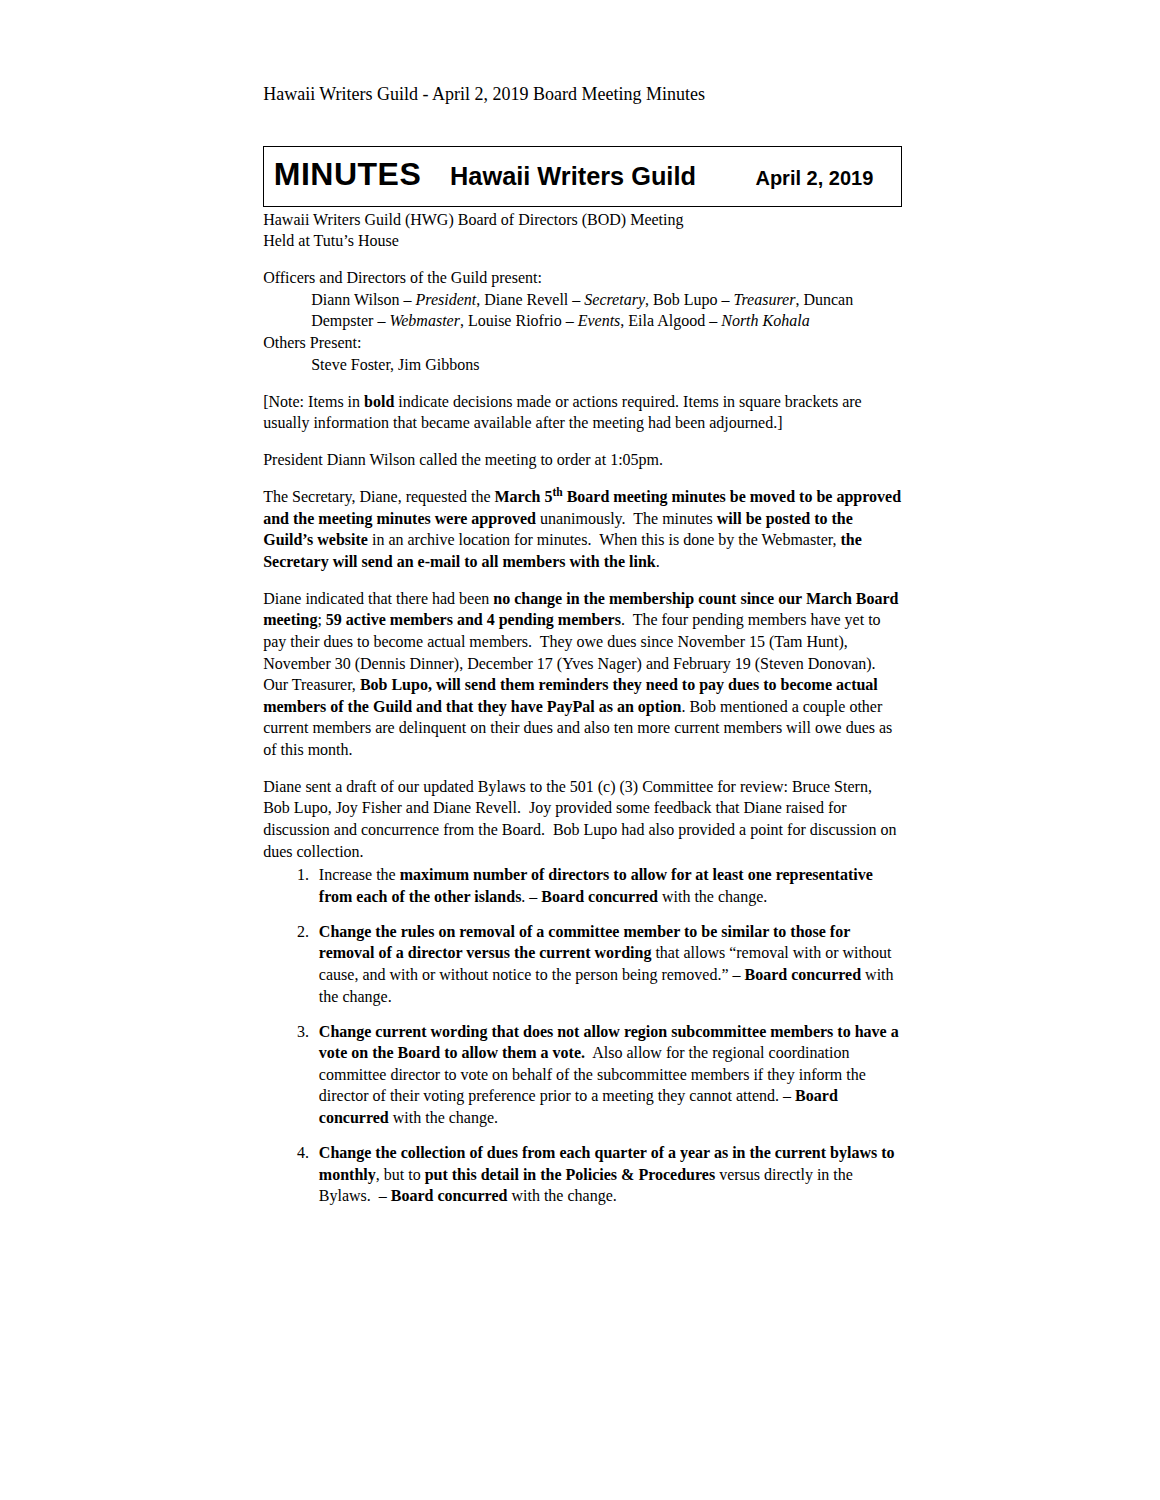Hawaii Writers Guild - April 2, 2019 Board Meeting Minutes
MINUTES Hawaii Writers Guild April 2, 2019
Hawaii Writers Guild (HWG) Board of Directors (BOD) Meeting
Held at Tutu’s House
Officers and Directors of the Guild present:
Diann Wilson – President, Diane Revell – Secretary, Bob Lupo – Treasurer, Duncan Dempster – Webmaster, Louise Riofrio – Events, Eila Algood – North Kohala
Others Present:
Steve Foster, Jim Gibbons
[Note: Items in bold indicate decisions made or actions required. Items in square brackets are usually information that became available after the meeting had been adjourned.]
President Diann Wilson called the meeting to order at 1:05pm.
The Secretary, Diane, requested the March 5th Board meeting minutes be moved to be approved and the meeting minutes were approved unanimously. The minutes will be posted to the Guild’s website in an archive location for minutes. When this is done by the Webmaster, the Secretary will send an e-mail to all members with the link.
Diane indicated that there had been no change in the membership count since our March Board meeting; 59 active members and 4 pending members. The four pending members have yet to pay their dues to become actual members. They owe dues since November 15 (Tam Hunt), November 30 (Dennis Dinner), December 17 (Yves Nager) and February 19 (Steven Donovan). Our Treasurer, Bob Lupo, will send them reminders they need to pay dues to become actual members of the Guild and that they have PayPal as an option. Bob mentioned a couple other current members are delinquent on their dues and also ten more current members will owe dues as of this month.
Diane sent a draft of our updated Bylaws to the 501 (c) (3) Committee for review: Bruce Stern, Bob Lupo, Joy Fisher and Diane Revell. Joy provided some feedback that Diane raised for discussion and concurrence from the Board. Bob Lupo had also provided a point for discussion on dues collection.
Increase the maximum number of directors to allow for at least one representative from each of the other islands. – Board concurred with the change.
Change the rules on removal of a committee member to be similar to those for removal of a director versus the current wording that allows “removal with or without cause, and with or without notice to the person being removed.” – Board concurred with the change.
Change current wording that does not allow region subcommittee members to have a vote on the Board to allow them a vote. Also allow for the regional coordination committee director to vote on behalf of the subcommittee members if they inform the director of their voting preference prior to a meeting they cannot attend. – Board concurred with the change.
Change the collection of dues from each quarter of a year as in the current bylaws to monthly, but to put this detail in the Policies & Procedures versus directly in the Bylaws. – Board concurred with the change.